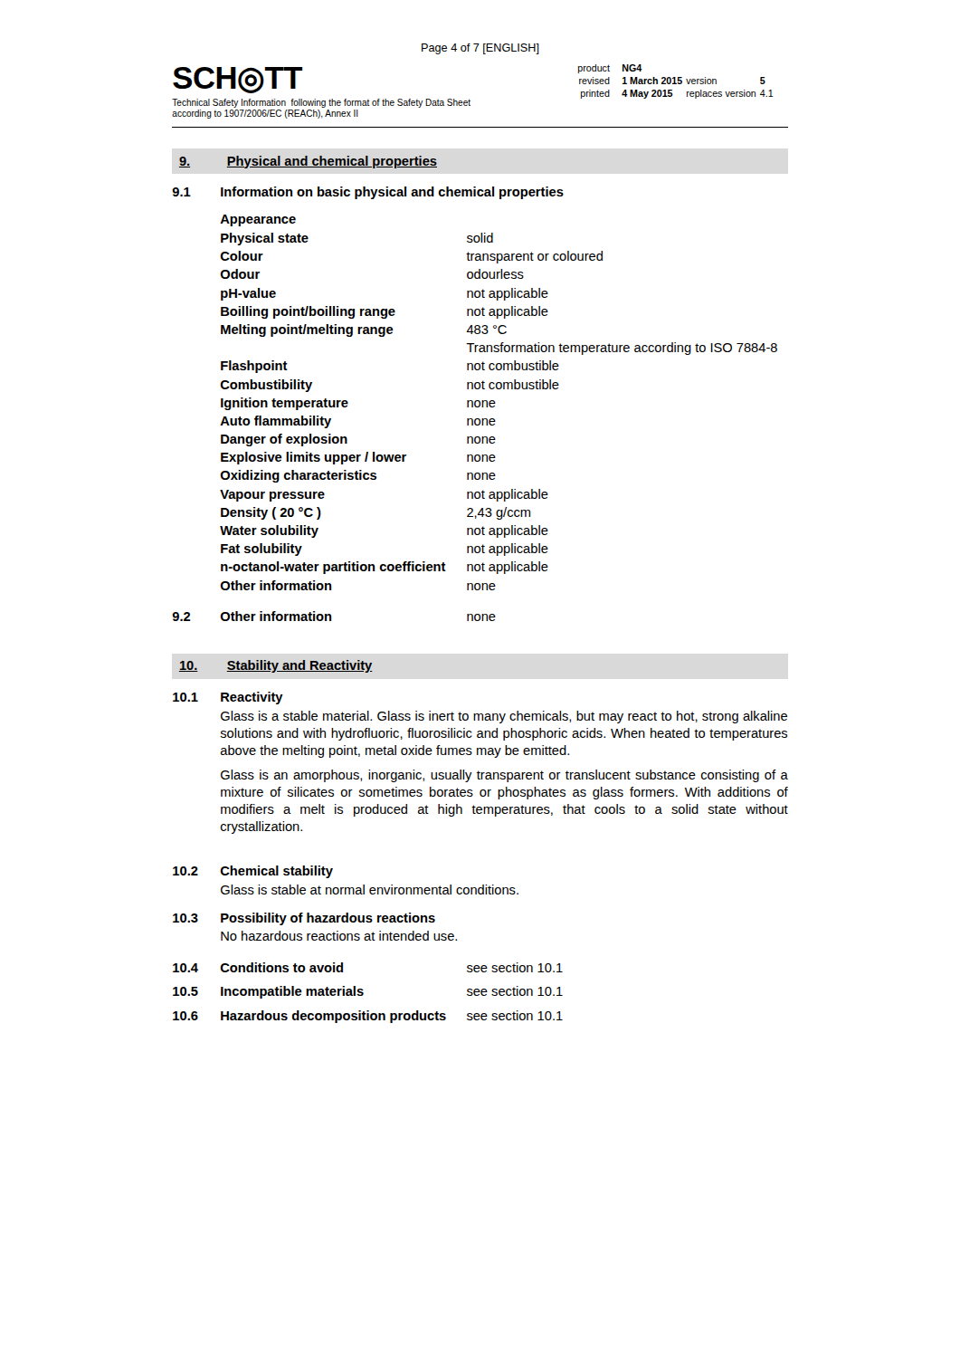Page 4 of 7 [ENGLISH]
SCH◎TT
Technical Safety Information following the format of the Safety Data Sheet
according to 1907/2006/EC (REACh), Annex II
| product | NG4 | | |
| revised | 1 March 2015 | version | 5 |
| printed | 4 May 2015 | replaces version | 4.1 |
9. Physical and chemical properties
9.1
Information on basic physical and chemical properties
| Appearance |
| Physical state | solid |
| Colour | transparent or coloured |
| Odour | odourless |
| pH-value | not applicable |
| Boilling point/boilling range | not applicable |
| Melting point/melting range | 483 °C |
| | Transformation temperature according to ISO 7884-8 |
| Flashpoint | not combustible |
| Combustibility | not combustible |
| Ignition temperature | none |
| Auto flammability | none |
| Danger of explosion | none |
| Explosive limits upper / lower | none |
| Oxidizing characteristics | none |
| Vapour pressure | not applicable |
| Density ( 20 °C ) | 2,43 g/ccm |
| Water solubility | not applicable |
| Fat solubility | not applicable |
| n-octanol-water partition coefficient | not applicable |
| Other information | none |
9.2
Other information
none
10. Stability and Reactivity
10.1
Reactivity
Glass is a stable material. Glass is inert to many chemicals, but may react to hot, strong alkaline solutions and with hydrofluoric, fluorosilicic and phosphoric acids. When heated to temperatures above the melting point, metal oxide fumes may be emitted.
Glass is an amorphous, inorganic, usually transparent or translucent substance consisting of a mixture of silicates or sometimes borates or phosphates as glass formers. With additions of modifiers a melt is produced at high temperatures, that cools to a solid state without crystallization.
10.2
Chemical stability
Glass is stable at normal environmental conditions.
10.3
Possibility of hazardous reactions
No hazardous reactions at intended use.
10.4
Conditions to avoid
see section 10.1
10.5
Incompatible materials
see section 10.1
10.6
Hazardous decomposition products
see section 10.1